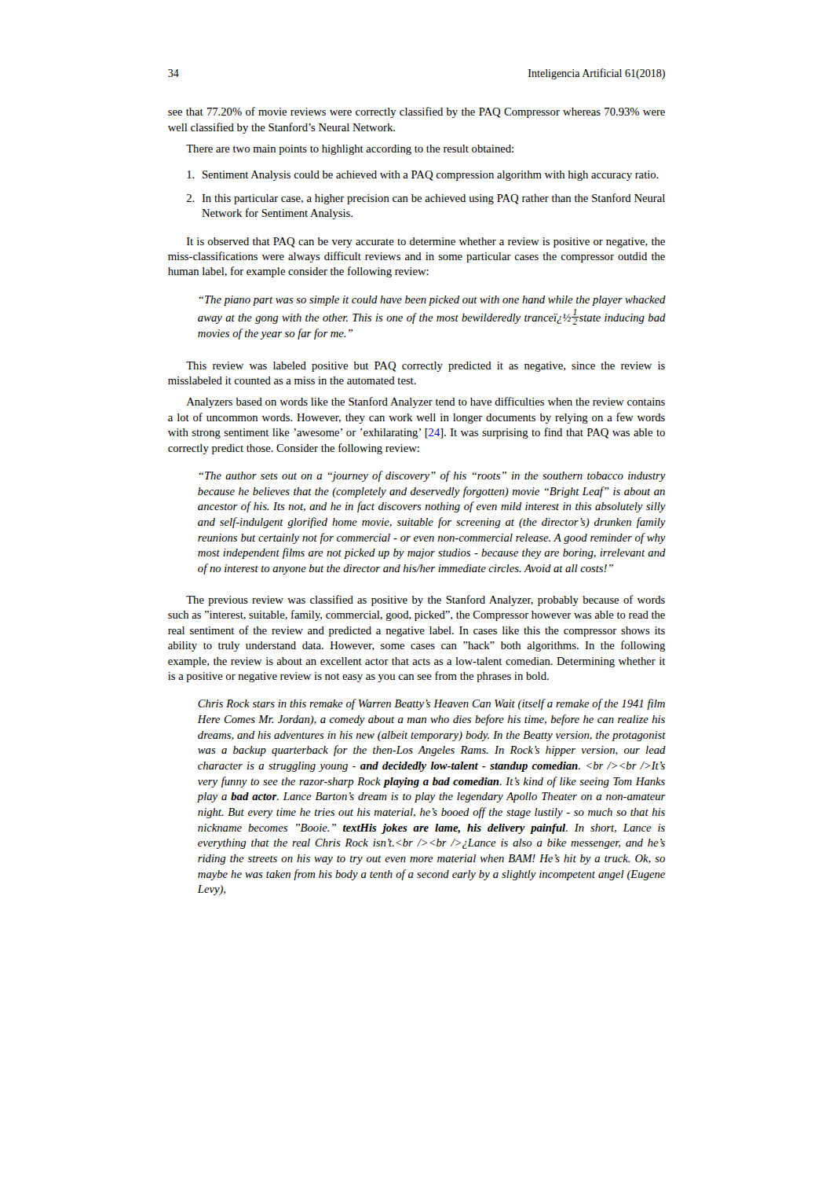34 Inteligencia Artificial 61(2018)
see that 77.20% of movie reviews were correctly classified by the PAQ Compressor whereas 70.93% were well classified by the Stanford’s Neural Network.
There are two main points to highlight according to the result obtained:
Sentiment Analysis could be achieved with a PAQ compression algorithm with high accuracy ratio.
In this particular case, a higher precision can be achieved using PAQ rather than the Stanford Neural Network for Sentiment Analysis.
It is observed that PAQ can be very accurate to determine whether a review is positive or negative, the miss-classifications were always difficult reviews and in some particular cases the compressor outdid the human label, for example consider the following review:
“The piano part was so simple it could have been picked out with one hand while the player whacked away at the gong with the other. This is one of the most bewilderedly tranceï¿½12state inducing bad movies of the year so far for me.”
This review was labeled positive but PAQ correctly predicted it as negative, since the review is misslabeled it counted as a miss in the automated test.
Analyzers based on words like the Stanford Analyzer tend to have difficulties when the review contains a lot of uncommon words. However, they can work well in longer documents by relying on a few words with strong sentiment like ’awesome’ or ’exhilarating’ [24]. It was surprising to find that PAQ was able to correctly predict those. Consider the following review:
“The author sets out on a “journey of discovery” of his “roots” in the southern tobacco industry because he believes that the (completely and deservedly forgotten) movie “Bright Leaf” is about an ancestor of his. Its not, and he in fact discovers nothing of even mild interest in this absolutely silly and self-indulgent glorified home movie, suitable for screening at (the director’s) drunken family reunions but certainly not for commercial - or even non-commercial release. A good reminder of why most independent films are not picked up by major studios - because they are boring, irrelevant and of no interest to anyone but the director and his/her immediate circles. Avoid at all costs!”
The previous review was classified as positive by the Stanford Analyzer, probably because of words such as ”interest, suitable, family, commercial, good, picked”, the Compressor however was able to read the real sentiment of the review and predicted a negative label. In cases like this the compressor shows its ability to truly understand data. However, some cases can ”hack” both algorithms. In the following example, the review is about an excellent actor that acts as a low-talent comedian. Determining whether it is a positive or negative review is not easy as you can see from the phrases in bold.
Chris Rock stars in this remake of Warren Beatty’s Heaven Can Wait (itself a remake of the 1941 film Here Comes Mr. Jordan), a comedy about a man who dies before his time, before he can realize his dreams, and his adventures in his new (albeit temporary) body. In the Beatty version, the protagonist was a backup quarterback for the then-Los Angeles Rams. In Rock’s hipper version, our lead character is a struggling young - and decidedly low-talent - standup comedian. <br /><br />It’s very funny to see the razor-sharp Rock playing a bad comedian. It’s kind of like seeing Tom Hanks play a bad actor. Lance Barton’s dream is to play the legendary Apollo Theater on a non-amateur night. But every time he tries out his material, he’s booed off the stage lustily - so much so that his nickname becomes ”Booie.” textHis jokes are lame, his delivery painful. In short, Lance is everything that the real Chris Rock isn’t.<br /><br />¿Lance is also a bike messenger, and he’s riding the streets on his way to try out even more material when BAM! He’s hit by a truck. Ok, so maybe he was taken from his body a tenth of a second early by a slightly incompetent angel (Eugene Levy),